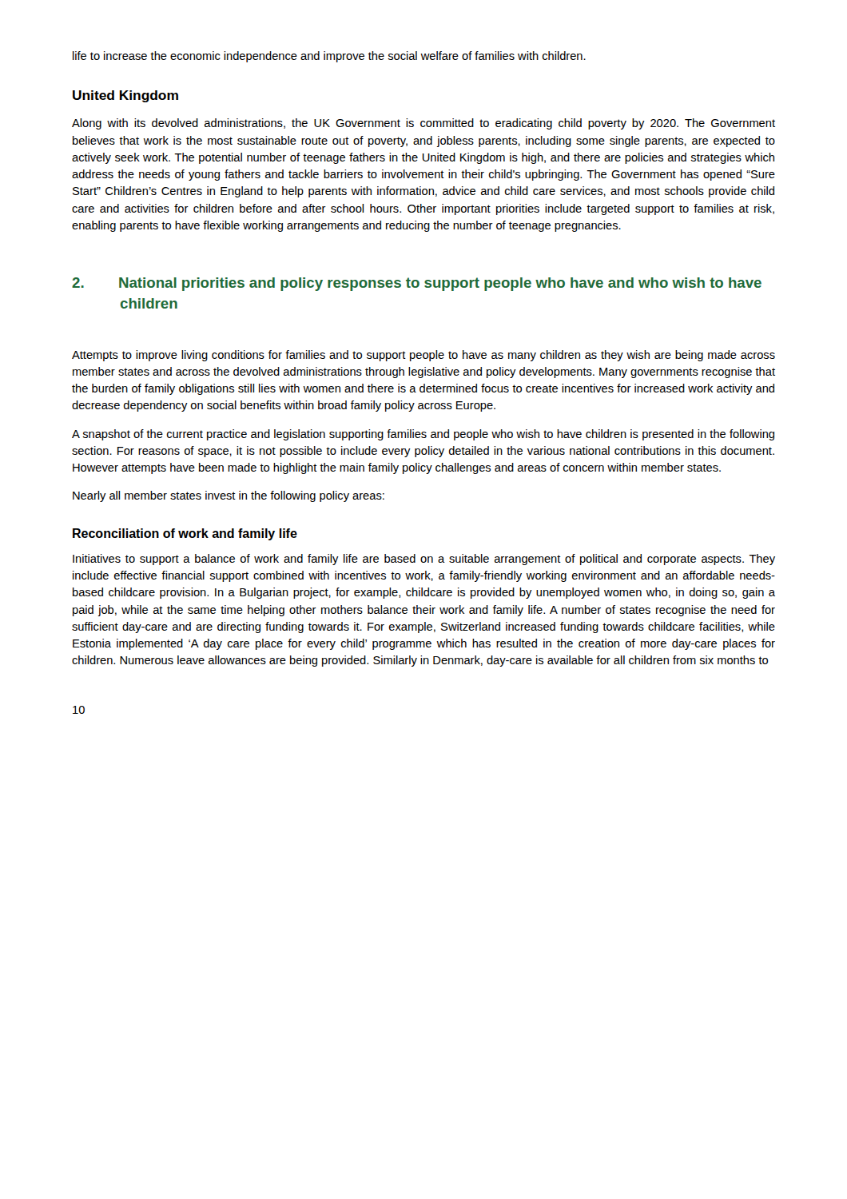life to increase the economic independence and improve the social welfare of families with children.
United Kingdom
Along with its devolved administrations, the UK Government is committed to eradicating child poverty by 2020. The Government believes that work is the most sustainable route out of poverty, and jobless parents, including some single parents, are expected to actively seek work. The potential number of teenage fathers in the United Kingdom is high, and there are policies and strategies which address the needs of young fathers and tackle barriers to involvement in their child's upbringing. The Government has opened “Sure Start” Children’s Centres in England to help parents with information, advice and child care services, and most schools provide child care and activities for children before and after school hours. Other important priorities include targeted support to families at risk, enabling parents to have flexible working arrangements and reducing the number of teenage pregnancies.
2. National priorities and policy responses to support people who have and who wish to have children
Attempts to improve living conditions for families and to support people to have as many children as they wish are being made across member states and across the devolved administrations through legislative and policy developments. Many governments recognise that the burden of family obligations still lies with women and there is a determined focus to create incentives for increased work activity and decrease dependency on social benefits within broad family policy across Europe.
A snapshot of the current practice and legislation supporting families and people who wish to have children is presented in the following section. For reasons of space, it is not possible to include every policy detailed in the various national contributions in this document. However attempts have been made to highlight the main family policy challenges and areas of concern within member states.
Nearly all member states invest in the following policy areas:
Reconciliation of work and family life
Initiatives to support a balance of work and family life are based on a suitable arrangement of political and corporate aspects. They include effective financial support combined with incentives to work, a family-friendly working environment and an affordable needs-based childcare provision. In a Bulgarian project, for example, childcare is provided by unemployed women who, in doing so, gain a paid job, while at the same time helping other mothers balance their work and family life. A number of states recognise the need for sufficient day-care and are directing funding towards it. For example, Switzerland increased funding towards childcare facilities, while Estonia implemented ‘A day care place for every child’ programme which has resulted in the creation of more day-care places for children. Numerous leave allowances are being provided. Similarly in Denmark, day-care is available for all children from six months to
10